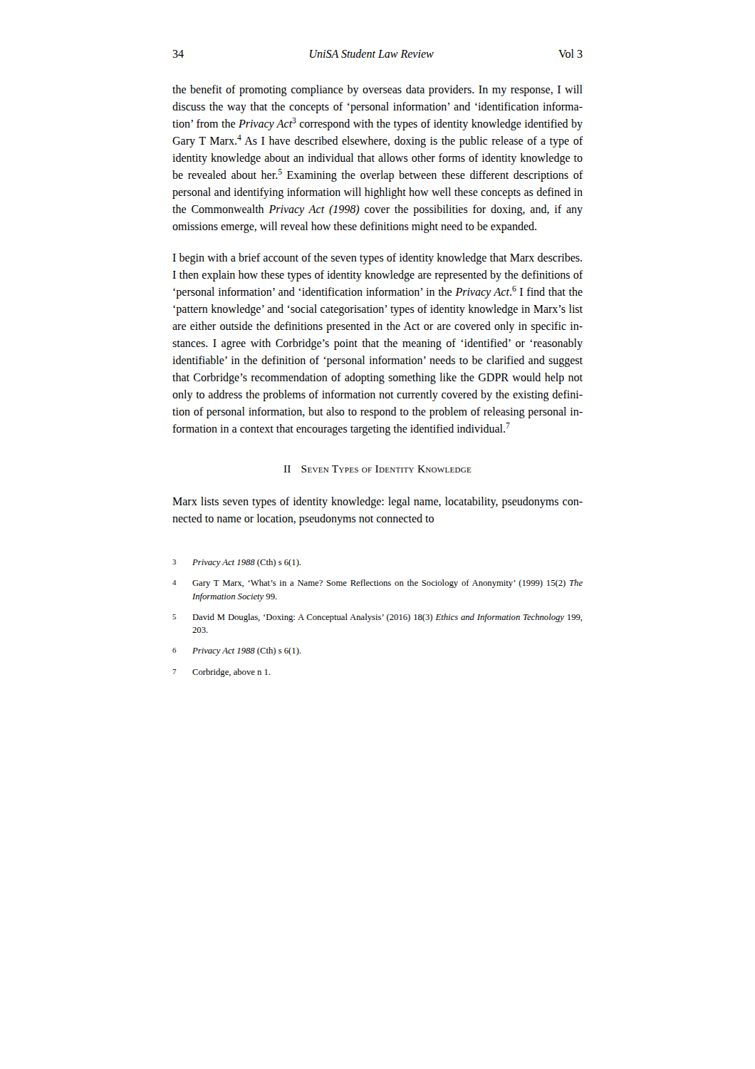34 UniSA Student Law Review Vol 3
the benefit of promoting compliance by overseas data providers. In my response, I will discuss the way that the concepts of ‘personal information’ and ‘identification information’ from the Privacy Act3 correspond with the types of identity knowledge identified by Gary T Marx.4 As I have described elsewhere, doxing is the public release of a type of identity knowledge about an individual that allows other forms of identity knowledge to be revealed about her.5 Examining the overlap between these different descriptions of personal and identifying information will highlight how well these concepts as defined in the Commonwealth Privacy Act (1998) cover the possibilities for doxing, and, if any omissions emerge, will reveal how these definitions might need to be expanded.
I begin with a brief account of the seven types of identity knowledge that Marx describes. I then explain how these types of identity knowledge are represented by the definitions of ‘personal information’ and ‘identification information’ in the Privacy Act.6 I find that the ‘pattern knowledge’ and ‘social categorisation’ types of identity knowledge in Marx’s list are either outside the definitions presented in the Act or are covered only in specific instances. I agree with Corbridge’s point that the meaning of ‘identified’ or ‘reasonably identifiable’ in the definition of ‘personal information’ needs to be clarified and suggest that Corbridge’s recommendation of adopting something like the GDPR would help not only to address the problems of information not currently covered by the existing definition of personal information, but also to respond to the problem of releasing personal information in a context that encourages targeting the identified individual.7
IISeven Types of Identity Knowledge
Marx lists seven types of identity knowledge: legal name, locatability, pseudonyms connected to name or location, pseudonyms not connected to
3 Privacy Act 1988 (Cth) s 6(1).
4 Gary T Marx, ‘What’s in a Name? Some Reflections on the Sociology of Anonymity’ (1999) 15(2) The Information Society 99.
5 David M Douglas, ‘Doxing: A Conceptual Analysis’ (2016) 18(3) Ethics and Information Technology 199, 203.
6 Privacy Act 1988 (Cth) s 6(1).
7 Corbridge, above n 1.